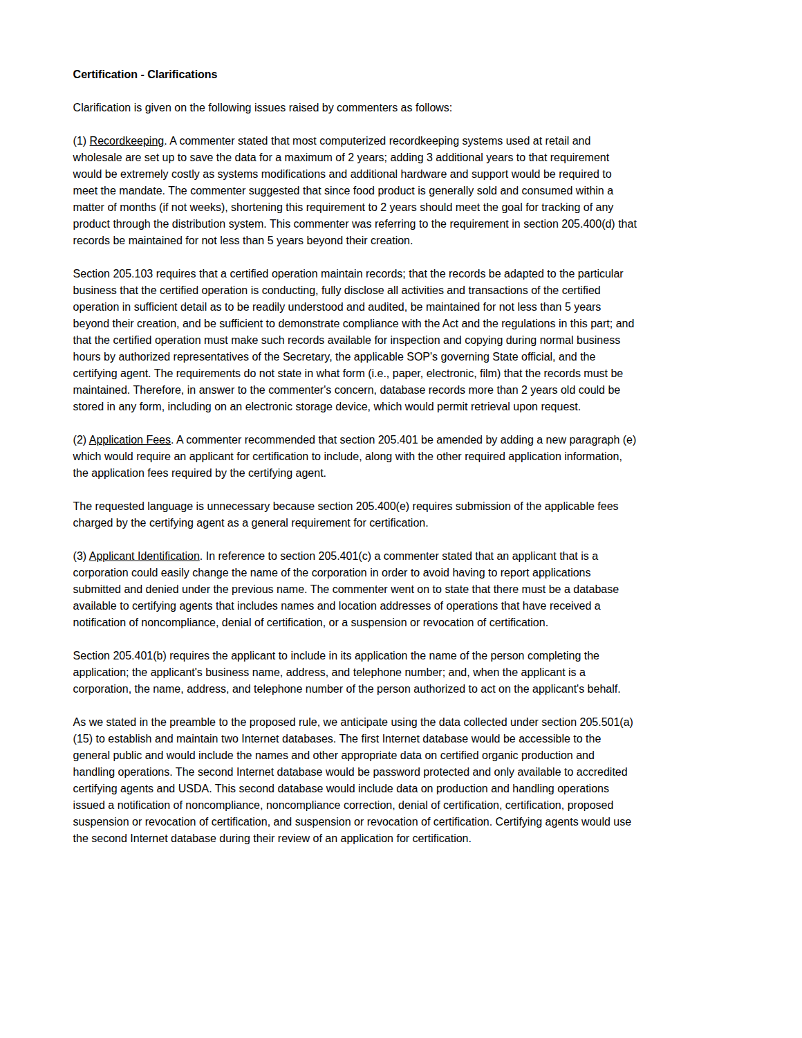Certification - Clarifications
Clarification is given on the following issues raised by commenters as follows:
(1) Recordkeeping. A commenter stated that most computerized recordkeeping systems used at retail and wholesale are set up to save the data for a maximum of 2 years; adding 3 additional years to that requirement would be extremely costly as systems modifications and additional hardware and support would be required to meet the mandate. The commenter suggested that since food product is generally sold and consumed within a matter of months (if not weeks), shortening this requirement to 2 years should meet the goal for tracking of any product through the distribution system. This commenter was referring to the requirement in section 205.400(d) that records be maintained for not less than 5 years beyond their creation.
Section 205.103 requires that a certified operation maintain records; that the records be adapted to the particular business that the certified operation is conducting, fully disclose all activities and transactions of the certified operation in sufficient detail as to be readily understood and audited, be maintained for not less than 5 years beyond their creation, and be sufficient to demonstrate compliance with the Act and the regulations in this part; and that the certified operation must make such records available for inspection and copying during normal business hours by authorized representatives of the Secretary, the applicable SOP's governing State official, and the certifying agent. The requirements do not state in what form (i.e., paper, electronic, film) that the records must be maintained. Therefore, in answer to the commenter's concern, database records more than 2 years old could be stored in any form, including on an electronic storage device, which would permit retrieval upon request.
(2) Application Fees. A commenter recommended that section 205.401 be amended by adding a new paragraph (e) which would require an applicant for certification to include, along with the other required application information, the application fees required by the certifying agent.
The requested language is unnecessary because section 205.400(e) requires submission of the applicable fees charged by the certifying agent as a general requirement for certification.
(3) Applicant Identification. In reference to section 205.401(c) a commenter stated that an applicant that is a corporation could easily change the name of the corporation in order to avoid having to report applications submitted and denied under the previous name. The commenter went on to state that there must be a database available to certifying agents that includes names and location addresses of operations that have received a notification of noncompliance, denial of certification, or a suspension or revocation of certification.
Section 205.401(b) requires the applicant to include in its application the name of the person completing the application; the applicant's business name, address, and telephone number; and, when the applicant is a corporation, the name, address, and telephone number of the person authorized to act on the applicant's behalf.
As we stated in the preamble to the proposed rule, we anticipate using the data collected under section 205.501(a)(15) to establish and maintain two Internet databases. The first Internet database would be accessible to the general public and would include the names and other appropriate data on certified organic production and handling operations. The second Internet database would be password protected and only available to accredited certifying agents and USDA. This second database would include data on production and handling operations issued a notification of noncompliance, noncompliance correction, denial of certification, certification, proposed suspension or revocation of certification, and suspension or revocation of certification. Certifying agents would use the second Internet database during their review of an application for certification.